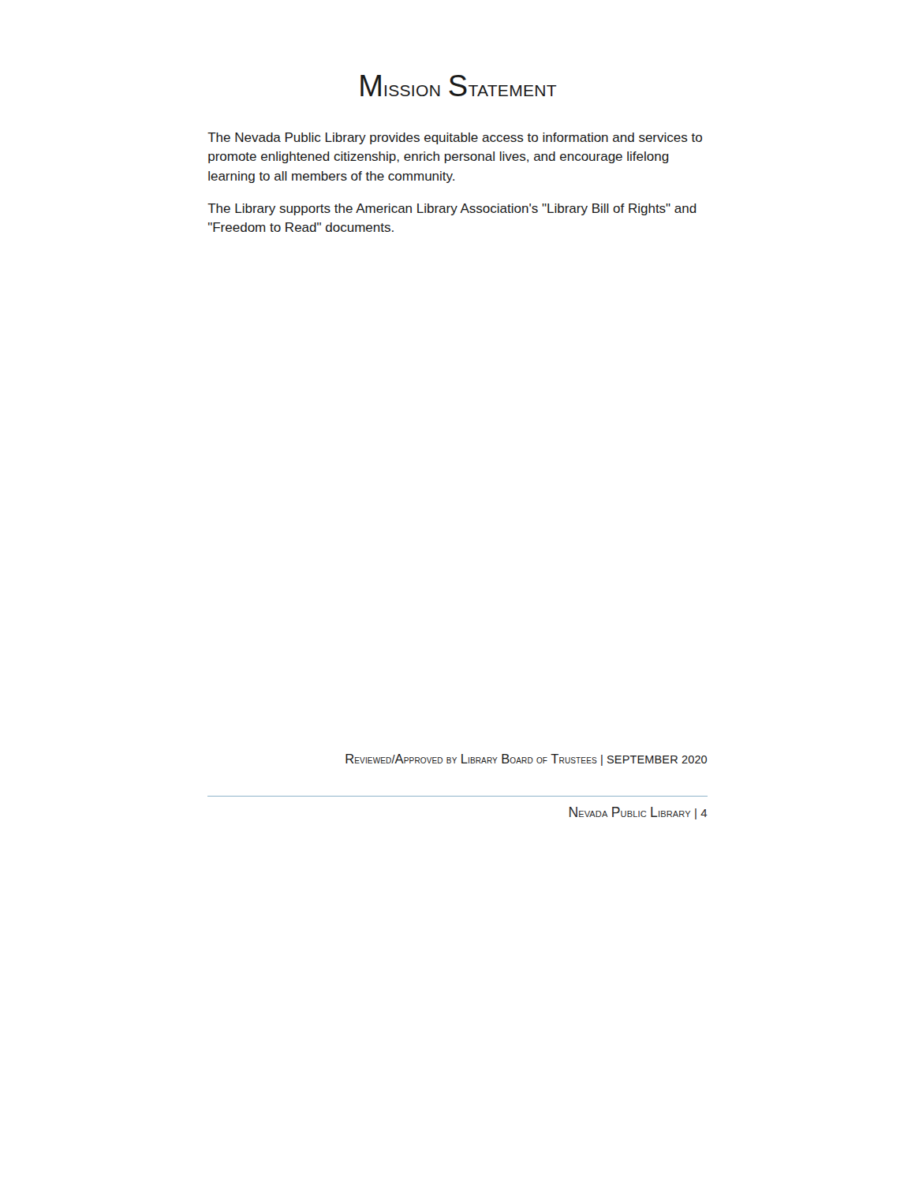Mission Statement
The Nevada Public Library provides equitable access to information and services to promote enlightened citizenship, enrich personal lives, and encourage lifelong learning to all members of the community.
The Library supports the American Library Association's "Library Bill of Rights" and "Freedom to Read" documents.
Reviewed/Approved by Library Board of Trustees | SEPTEMBER 2020
Nevada Public Library | 4